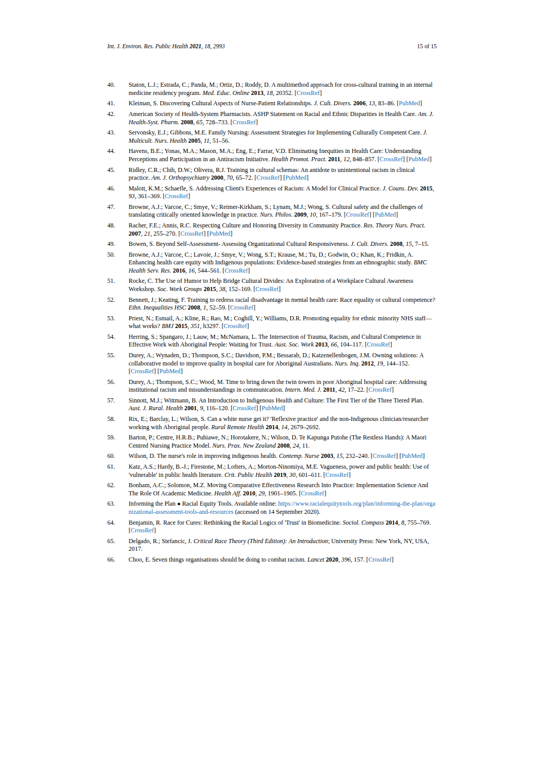Int. J. Environ. Res. Public Health 2021, 18, 2993
15 of 15
Staton, L.J.; Estrada, C.; Panda, M.; Ortiz, D.; Roddy, D. A multimethod approach for cross-cultural training in an internal medicine residency program. Med. Educ. Online 2013, 18, 20352. [CrossRef]
Kleiman, S. Discovering Cultural Aspects of Nurse-Patient Relationships. J. Cult. Divers. 2006, 13, 83–86. [PubMed]
American Society of Health-System Pharmacists. ASHP Statement on Racial and Ethnic Disparities in Health Care. Am. J. Health-Syst. Pharm. 2008, 65, 728–733. [CrossRef]
Servonsky, E.J.; Gibbons, M.E. Family Nursing: Assessment Strategies for Implementing Culturally Competent Care. J. Multicult. Nurs. Health 2005, 11, 51–56.
Havens, B.E.; Yonas, M.A.; Mason, M.A.; Eng, E.; Farrar, V.D. Eliminating Inequities in Health Care: Understanding Perceptions and Participation in an Antiracism Initiative. Health Promot. Pract. 2011, 12, 848–857. [CrossRef] [PubMed]
Ridley, C.R.; Chih, D.W.; Olivera, R.J. Training in cultural schemas: An antidote to unintentional racism in clinical practice. Am. J. Orthopsychiatry 2000, 70, 65–72. [CrossRef] [PubMed]
Malott, K.M.; Schaefle, S. Addressing Client's Experiences of Racism: A Model for Clinical Practice. J. Couns. Dev. 2015, 93, 361–369. [CrossRef]
Browne, A.J.; Varcoe, C.; Smye, V.; Reimer-Kirkham, S.; Lynam, M.J.; Wong, S. Cultural safety and the challenges of translating critically oriented knowledge in practice. Nurs. Philos. 2009, 10, 167–179. [CrossRef] [PubMed]
Racher, F.E.; Annis, R.C. Respecting Culture and Honoring Diversity in Community Practice. Res. Theory Nurs. Pract. 2007, 21, 255–270. [CrossRef] [PubMed]
Bowen, S. Beyond Self-Assessment- Assessing Organizational Cultural Responsiveness. J. Cult. Divers. 2008, 15, 7–15.
Browne, A.J.; Varcoe, C.; Lavoie, J.; Smye, V.; Wong, S.T.; Krause, M.; Tu, D.; Godwin, O.; Khan, K.; Fridkin, A. Enhancing health care equity with Indigenous populations: Evidence-based strategies from an ethnographic study. BMC Health Serv. Res. 2016, 16, 544–561. [CrossRef]
Rocke, C. The Use of Humor to Help Bridge Cultural Divides: An Exploration of a Workplace Cultural Awareness Workshop. Soc. Work Groups 2015, 38, 152–169. [CrossRef]
Bennett, J.; Keating, F. Training to redress racial disadvantage in mental health care: Race equality or cultural competence? Ethn. Inequalities HSC 2008, 1, 52–59. [CrossRef]
Priest, N.; Esmail, A.; Kline, R.; Rao, M.; Coghill, Y.; Williams, D.R. Promoting equality for ethnic minority NHS staff—what works? BMJ 2015, 351, h3297. [CrossRef]
Herring, S.; Spangaro, J.; Lauw, M.; McNamara, L. The Intersection of Trauma, Racism, and Cultural Competence in Effective Work with Aboriginal People: Waiting for Trust. Aust. Soc. Work 2013, 66, 104–117. [CrossRef]
Durey, A.; Wynaden, D.; Thompson, S.C.; Davidson, P.M.; Bessarab, D.; Katzenellenbogen, J.M. Owning solutions: A collaborative model to improve quality in hospital care for Aboriginal Australians. Nurs. Inq. 2012, 19, 144–152. [CrossRef] [PubMed]
Durey, A.; Thompson, S.C.; Wood, M. Time to bring down the twin towers in poor Aboriginal hospital care: Addressing institutional racism and misunderstandings in communication. Intern. Med. J. 2011, 42, 17–22. [CrossRef]
Sinnott, M.J.; Wittmann, B. An Introduction to Indigenous Health and Culture: The First Tier of the Three Tiered Plan. Aust. J. Rural. Health 2001, 9, 116–120. [CrossRef] [PubMed]
Rix, E.; Barclay, L.; Wilson, S. Can a white nurse get it? 'Reflexive practice' and the non-Indigenous clinician/researcher working with Aboriginal people. Rural Remote Health 2014, 14, 2679–2692.
Barton, P.; Centre, H.R.B.; Puhiawe, N.; Horotakere, N.; Wilson, D. Te Kapunga Putohe (The Restless Hands): A Maori Centred Nursing Practice Model. Nurs. Prax. New Zealand 2008, 24, 11.
Wilson, D. The nurse's role in improving indigenous health. Contemp. Nurse 2003, 15, 232–240. [CrossRef] [PubMed]
Katz, A.S.; Hardy, B.-J.; Firestone, M.; Lofters, A.; Morton-Ninomiya, M.E. Vagueness, power and public health: Use of 'vulnerable' in public health literature. Crit. Public Health 2019, 30, 601–611. [CrossRef]
Bonham, A.C.; Solomon, M.Z. Moving Comparative Effectiveness Research Into Practice: Implementation Science And The Role Of Academic Medicine. Health Aff. 2010, 29, 1901–1905. [CrossRef]
Informing the Plan ● Racial Equity Tools. Available online: https://www.racialequitytools.org/plan/informing-the-plan/organizational-assessment-tools-and-resources (accessed on 14 September 2020).
Benjamin, R. Race for Cures: Rethinking the Racial Logics of 'Trust' in Biomedicine. Sociol. Compass 2014, 8, 755–769. [CrossRef]
Delgado, R.; Stefancic, J. Critical Race Theory (Third Edition): An Introduction; University Press: New York, NY, USA, 2017.
Choo, E. Seven things organisations should be doing to combat racism. Lancet 2020, 396, 157. [CrossRef]